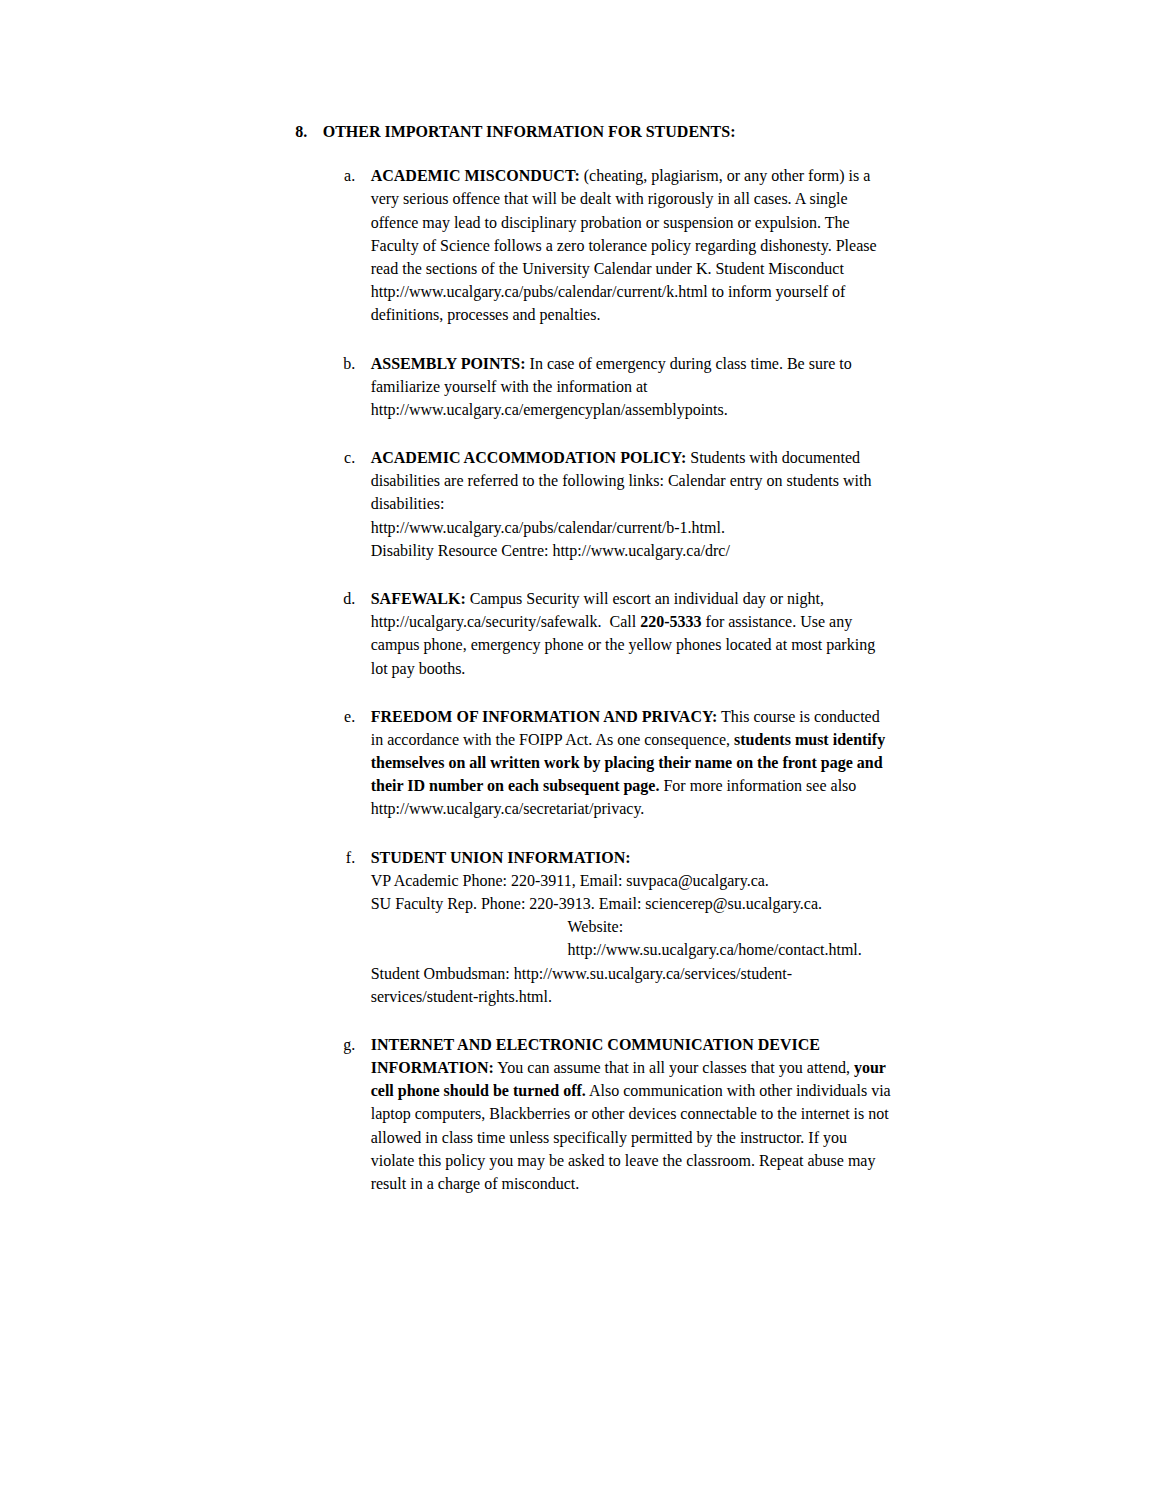OTHER IMPORTANT INFORMATION FOR STUDENTS:
ACADEMIC MISCONDUCT: (cheating, plagiarism, or any other form) is a very serious offence that will be dealt with rigorously in all cases. A single offence may lead to disciplinary probation or suspension or expulsion. The Faculty of Science follows a zero tolerance policy regarding dishonesty. Please read the sections of the University Calendar under K. Student Misconduct http://www.ucalgary.ca/pubs/calendar/current/k.html to inform yourself of definitions, processes and penalties.
ASSEMBLY POINTS: In case of emergency during class time. Be sure to familiarize yourself with the information at http://www.ucalgary.ca/emergencyplan/assemblypoints.
ACADEMIC ACCOMMODATION POLICY: Students with documented disabilities are referred to the following links: Calendar entry on students with disabilities: http://www.ucalgary.ca/pubs/calendar/current/b-1.html. Disability Resource Centre: http://www.ucalgary.ca/drc/
SAFEWALK: Campus Security will escort an individual day or night, http://ucalgary.ca/security/safewalk. Call 220-5333 for assistance. Use any campus phone, emergency phone or the yellow phones located at most parking lot pay booths.
FREEDOM OF INFORMATION AND PRIVACY: This course is conducted in accordance with the FOIPP Act. As one consequence, students must identify themselves on all written work by placing their name on the front page and their ID number on each subsequent page. For more information see also http://www.ucalgary.ca/secretariat/privacy.
STUDENT UNION INFORMATION: VP Academic Phone: 220-3911, Email: suvpaca@ucalgary.ca. SU Faculty Rep. Phone: 220-3913. Email: sciencerep@su.ucalgary.ca. Website: http://www.su.ucalgary.ca/home/contact.html. Student Ombudsman: http://www.su.ucalgary.ca/services/student-services/student-rights.html.
INTERNET AND ELECTRONIC COMMUNICATION DEVICE INFORMATION: You can assume that in all your classes that you attend, your cell phone should be turned off. Also communication with other individuals via laptop computers, Blackberries or other devices connectable to the internet is not allowed in class time unless specifically permitted by the instructor. If you violate this policy you may be asked to leave the classroom. Repeat abuse may result in a charge of misconduct.